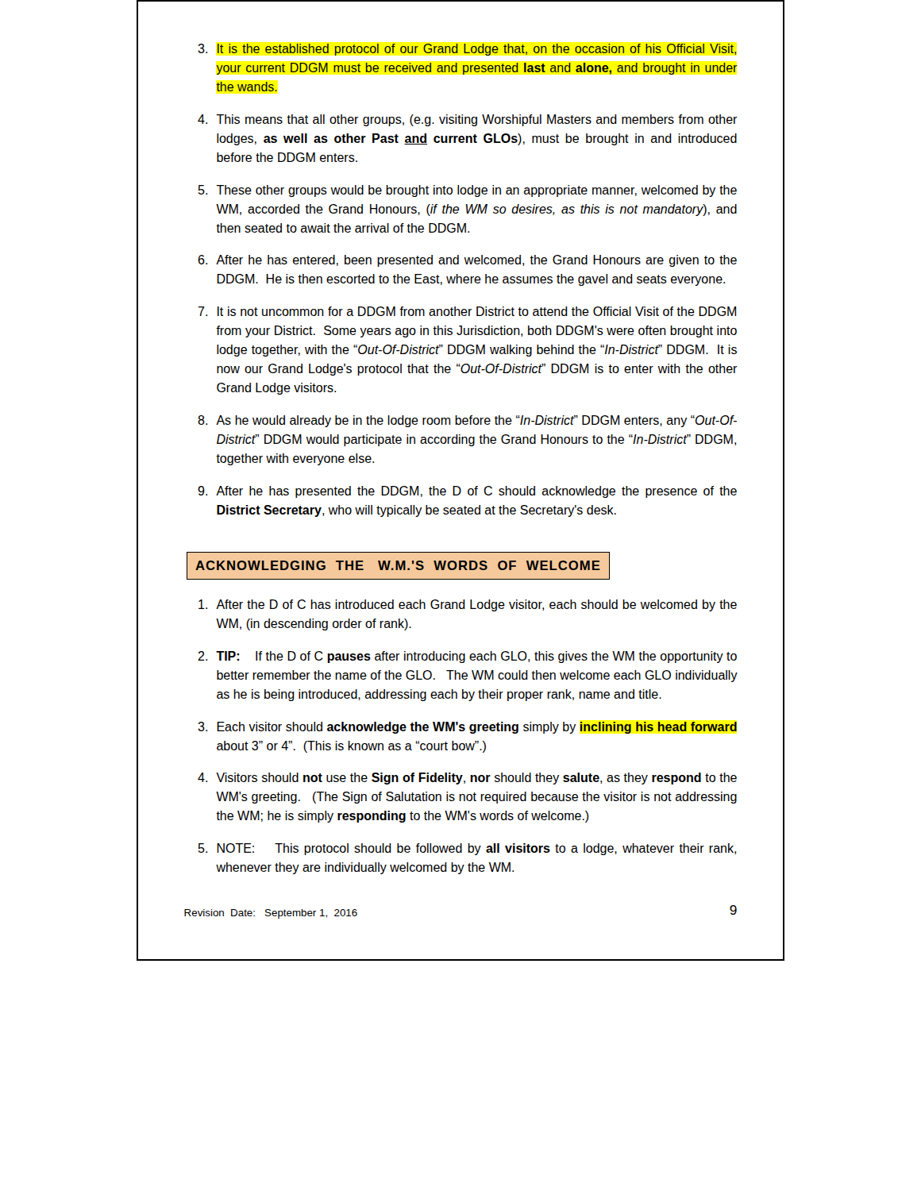It is the established protocol of our Grand Lodge that, on the occasion of his Official Visit, your current DDGM must be received and presented last and alone, and brought in under the wands.
This means that all other groups, (e.g. visiting Worshipful Masters and members from other lodges, as well as other Past and current GLOs), must be brought in and introduced before the DDGM enters.
These other groups would be brought into lodge in an appropriate manner, welcomed by the WM, accorded the Grand Honours, (if the WM so desires, as this is not mandatory), and then seated to await the arrival of the DDGM.
After he has entered, been presented and welcomed, the Grand Honours are given to the DDGM. He is then escorted to the East, where he assumes the gavel and seats everyone.
It is not uncommon for a DDGM from another District to attend the Official Visit of the DDGM from your District. Some years ago in this Jurisdiction, both DDGM's were often brought into lodge together, with the “Out-Of-District” DDGM walking behind the “In-District” DDGM. It is now our Grand Lodge's protocol that the “Out-Of-District” DDGM is to enter with the other Grand Lodge visitors.
As he would already be in the lodge room before the “In-District” DDGM enters, any “Out-Of-District” DDGM would participate in according the Grand Honours to the “In-District” DDGM, together with everyone else.
After he has presented the DDGM, the D of C should acknowledge the presence of the District Secretary, who will typically be seated at the Secretary's desk.
ACKNOWLEDGING THE W.M.'S WORDS OF WELCOME
After the D of C has introduced each Grand Lodge visitor, each should be welcomed by the WM, (in descending order of rank).
TIP: If the D of C pauses after introducing each GLO, this gives the WM the opportunity to better remember the name of the GLO. The WM could then welcome each GLO individually as he is being introduced, addressing each by their proper rank, name and title.
Each visitor should acknowledge the WM's greeting simply by inclining his head forward about 3” or 4”. (This is known as a “court bow”.)
Visitors should not use the Sign of Fidelity, nor should they salute, as they respond to the WM's greeting. (The Sign of Salutation is not required because the visitor is not addressing the WM; he is simply responding to the WM's words of welcome.)
NOTE: This protocol should be followed by all visitors to a lodge, whatever their rank, whenever they are individually welcomed by the WM.
Revision Date: September 1, 2016
9